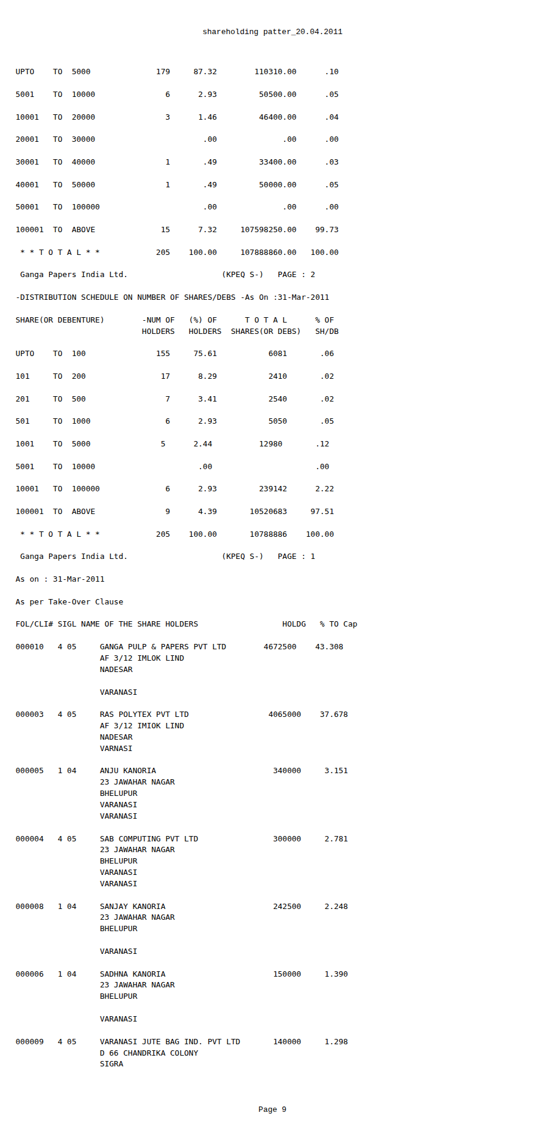shareholding patter_20.04.2011
UPTO    TO  5000              179     87.32        110310.00      .10

5001    TO  10000               6      2.93         50500.00      .05

10001   TO  20000               3      1.46         46400.00      .04

20001   TO  30000                       .00              .00      .00

30001   TO  40000               1       .49         33400.00      .03

40001   TO  50000               1       .49         50000.00      .05

50001   TO  100000                      .00              .00      .00

100001  TO  ABOVE              15      7.32     107598250.00    99.73

 * * T O T A L * *            205    100.00     107888860.00   100.00

 Ganga Papers India Ltd.                    (KPEQ S-)   PAGE : 2

-DISTRIBUTION SCHEDULE ON NUMBER OF SHARES/DEBS -As On :31-Mar-2011

SHARE(OR DEBENTURE)        -NUM OF   (%) OF      T O T A L      % OF
                           HOLDERS   HOLDERS  SHARES(OR DEBS)   SH/DB

UPTO    TO  100               155     75.61           6081       .06

101     TO  200                17      8.29           2410       .02

201     TO  500                 7      3.41           2540       .02

501     TO  1000                6      2.93           5050       .05

1001    TO  5000               5      2.44          12980       .12

5001    TO  10000                      .00                      .00

10001   TO  100000              6      2.93         239142      2.22

100001  TO  ABOVE               9      4.39       10520683     97.51

 * * T O T A L * *            205    100.00       10788886    100.00

 Ganga Papers India Ltd.                    (KPEQ S-)   PAGE : 1

As on : 31-Mar-2011

As per Take-Over Clause

FOL/CLI# SIGL NAME OF THE SHARE HOLDERS                  HOLDG   % TO Cap

000010   4 05     GANGA PULP & PAPERS PVT LTD        4672500    43.308
                  AF 3/12 IMLOK LIND
                  NADESAR

                  VARANASI

000003   4 05     RAS POLYTEX PVT LTD                 4065000    37.678
                  AF 3/12 IMIOK LIND
                  NADESAR
                  VARNASI

000005   1 04     ANJU KANORIA                         340000     3.151
                  23 JAWAHAR NAGAR
                  BHELUPUR
                  VARANASI
                  VARANASI

000004   4 05     SAB COMPUTING PVT LTD                300000     2.781
                  23 JAWAHAR NAGAR
                  BHELUPUR
                  VARANASI
                  VARANASI

000008   1 04     SANJAY KANORIA                       242500     2.248
                  23 JAWAHAR NAGAR
                  BHELUPUR

                  VARANASI

000006   1 04     SADHNA KANORIA                       150000     1.390
                  23 JAWAHAR NAGAR
                  BHELUPUR

                  VARANASI

000009   4 05     VARANASI JUTE BAG IND. PVT LTD       140000     1.298
                  D 66 CHANDRIKA COLONY
                  SIGRA
Page 9